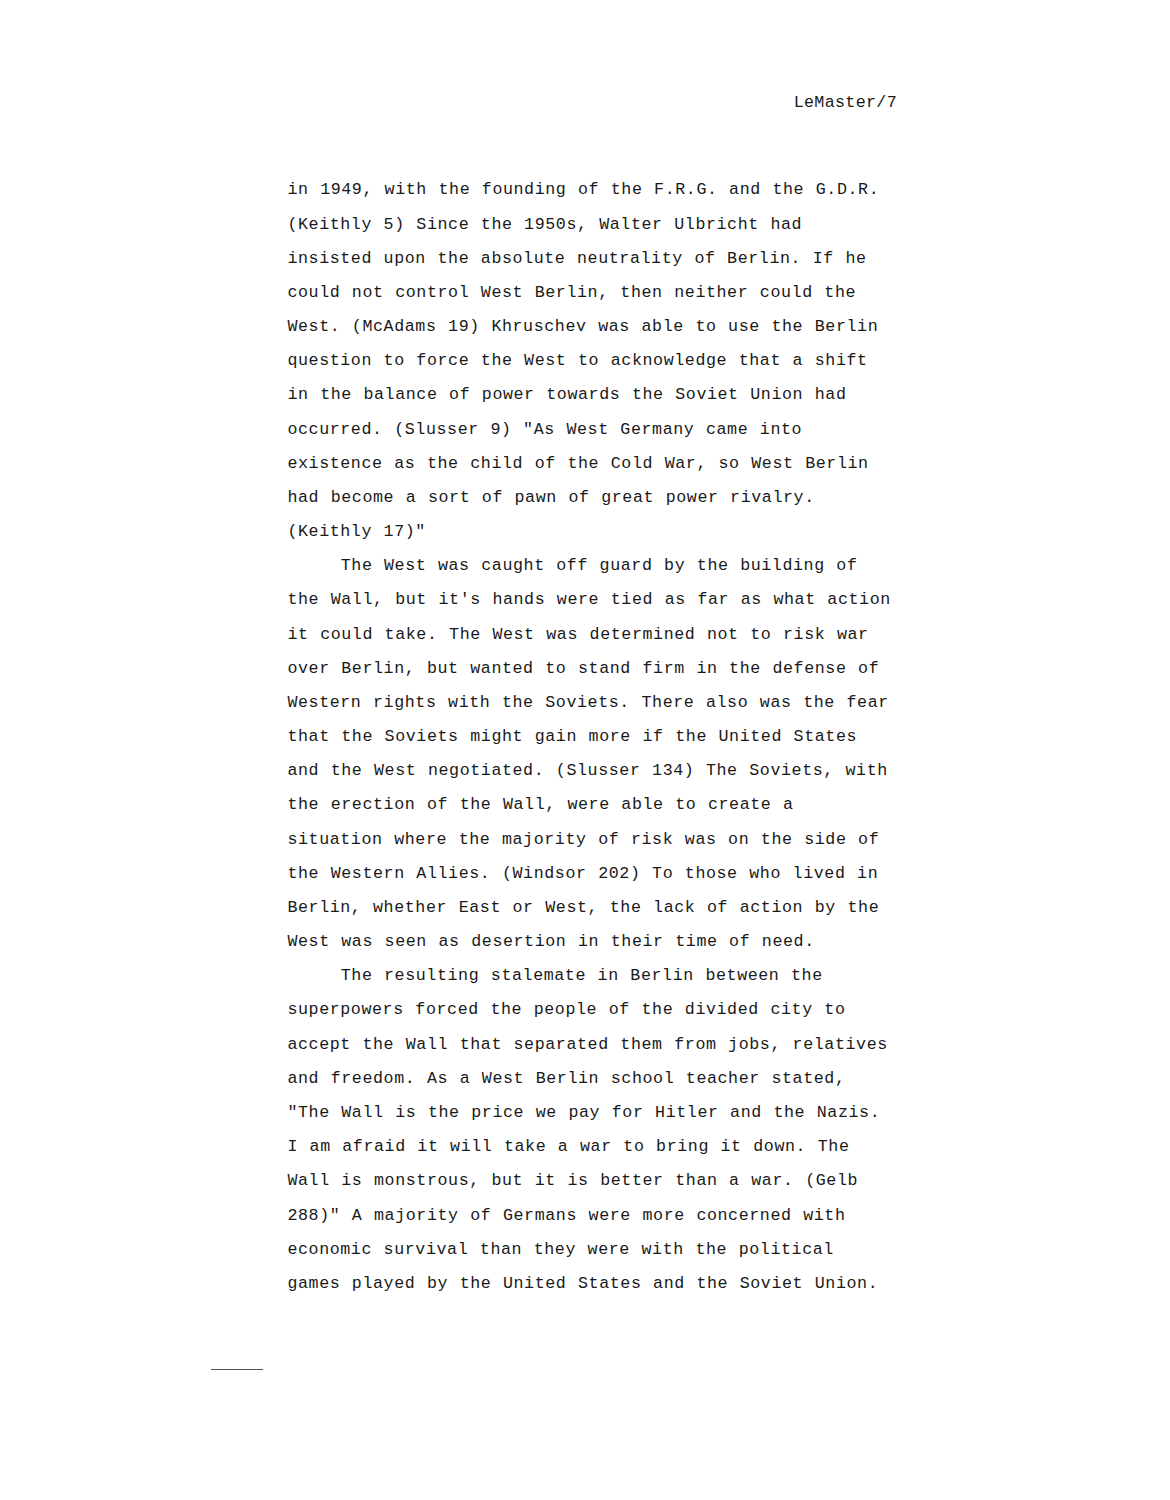LeMaster/7
in 1949, with the founding of the F.R.G. and the G.D.R. (Keithly 5) Since the 1950s, Walter Ulbricht had insisted upon the absolute neutrality of Berlin. If he could not control West Berlin, then neither could the West. (McAdams 19) Khruschev was able to use the Berlin question to force the West to acknowledge that a shift in the balance of power towards the Soviet Union had occurred. (Slusser 9) "As West Germany came into existence as the child of the Cold War, so West Berlin had become a sort of pawn of great power rivalry. (Keithly 17)"
The West was caught off guard by the building of the Wall, but it's hands were tied as far as what action it could take. The West was determined not to risk war over Berlin, but wanted to stand firm in the defense of Western rights with the Soviets. There also was the fear that the Soviets might gain more if the United States and the West negotiated. (Slusser 134) The Soviets, with the erection of the Wall, were able to create a situation where the majority of risk was on the side of the Western Allies. (Windsor 202) To those who lived in Berlin, whether East or West, the lack of action by the West was seen as desertion in their time of need.
The resulting stalemate in Berlin between the superpowers forced the people of the divided city to accept the Wall that separated them from jobs, relatives and freedom. As a West Berlin school teacher stated, "The Wall is the price we pay for Hitler and the Nazis. I am afraid it will take a war to bring it down. The Wall is monstrous, but it is better than a war. (Gelb 288)" A majority of Germans were more concerned with economic survival than they were with the political games played by the United States and the Soviet Union.